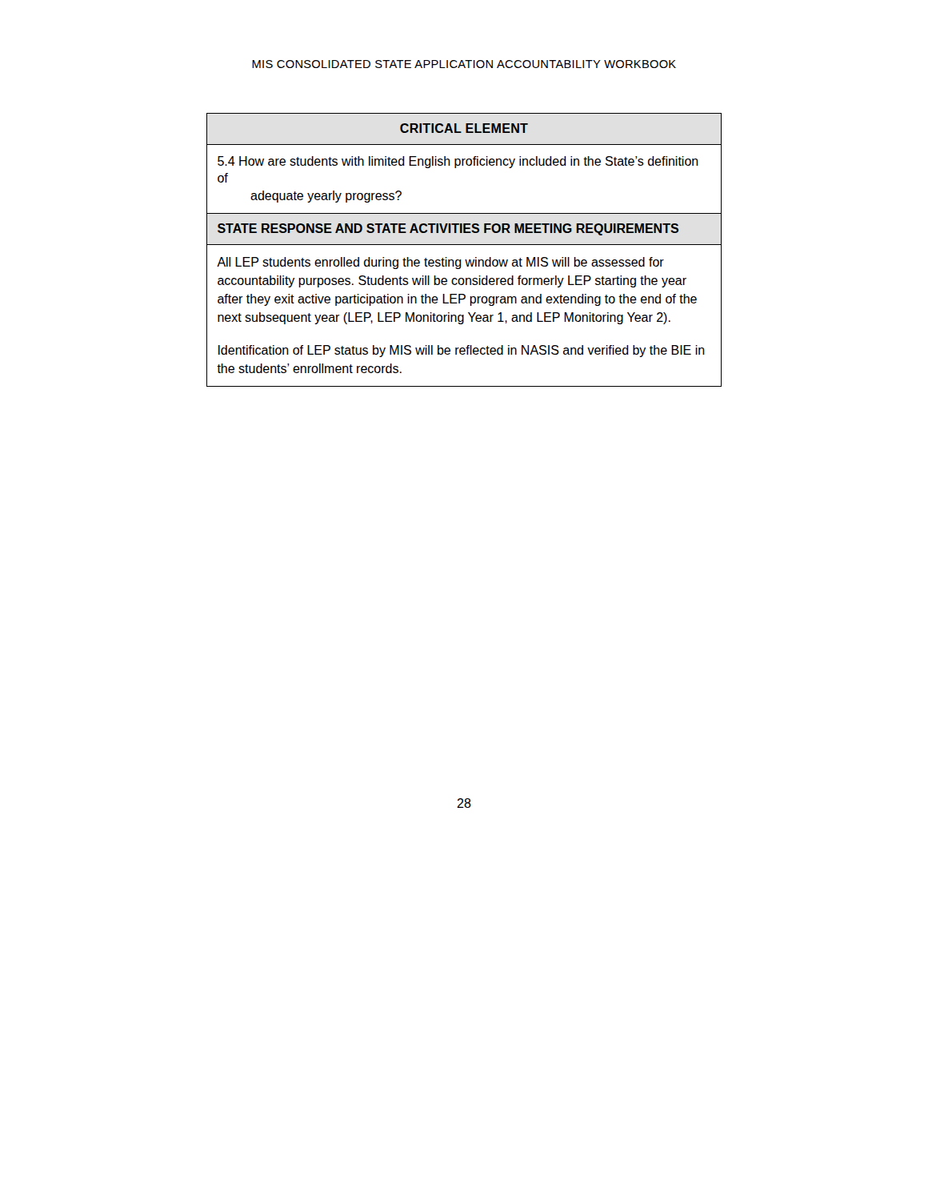MIS CONSOLIDATED STATE APPLICATION ACCOUNTABILITY WORKBOOK
| CRITICAL ELEMENT |
| 5.4 How are students with limited English proficiency included in the State’s definition of adequate yearly progress? |
| STATE RESPONSE AND STATE ACTIVITIES FOR MEETING REQUIREMENTS |
| All LEP students enrolled during the testing window at MIS will be assessed for accountability purposes. Students will be considered formerly LEP starting the year after they exit active participation in the LEP program and extending to the end of the next subsequent year (LEP, LEP Monitoring Year 1, and LEP Monitoring Year 2). Identification of LEP status by MIS will be reflected in NASIS and verified by the BIE in the students’ enrollment records. |
28